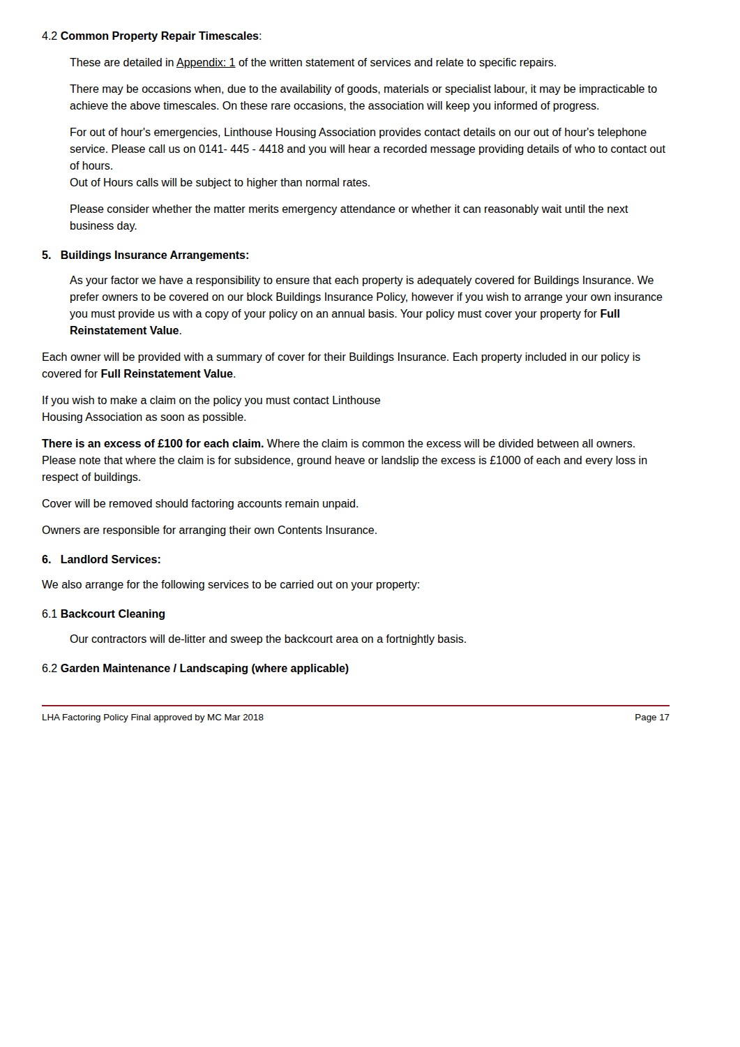4.2 Common Property Repair Timescales:
These are detailed in Appendix: 1 of the written statement of services and relate to specific repairs.
There may be occasions when, due to the availability of goods, materials or specialist labour, it may be impracticable to achieve the above timescales. On these rare occasions, the association will keep you informed of progress.
For out of hour's emergencies, Linthouse Housing Association provides contact details on our out of hour's telephone service. Please call us on 0141- 445 - 4418 and you will hear a recorded message providing details of who to contact out of hours.
Out of Hours calls will be subject to higher than normal rates.
Please consider whether the matter merits emergency attendance or whether it can reasonably wait until the next business day.
5. Buildings Insurance Arrangements:
As your factor we have a responsibility to ensure that each property is adequately covered for Buildings Insurance. We prefer owners to be covered on our block Buildings Insurance Policy, however if you wish to arrange your own insurance you must provide us with a copy of your policy on an annual basis. Your policy must cover your property for Full Reinstatement Value.
Each owner will be provided with a summary of cover for their Buildings Insurance. Each property included in our policy is covered for Full Reinstatement Value.
If you wish to make a claim on the policy you must contact Linthouse
Housing Association as soon as possible.
There is an excess of £100 for each claim. Where the claim is common the excess will be divided between all owners.
Please note that where the claim is for subsidence, ground heave or landslip the excess is £1000 of each and every loss in respect of buildings.
Cover will be removed should factoring accounts remain unpaid.
Owners are responsible for arranging their own Contents Insurance.
6. Landlord Services:
We also arrange for the following services to be carried out on your property:
6.1 Backcourt Cleaning
Our contractors will de-litter and sweep the backcourt area on a fortnightly basis.
6.2 Garden Maintenance / Landscaping (where applicable)
LHA Factoring Policy Final approved by MC Mar 2018 Page 17